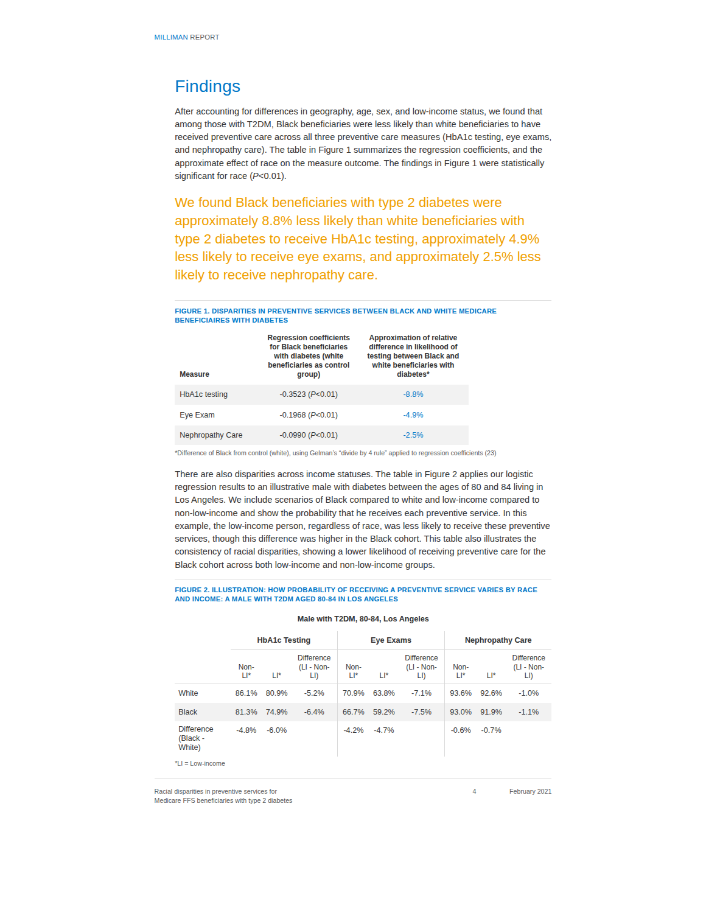MILLIMAN REPORT
Findings
After accounting for differences in geography, age, sex, and low-income status, we found that among those with T2DM, Black beneficiaries were less likely than white beneficiaries to have received preventive care across all three preventive care measures (HbA1c testing, eye exams, and nephropathy care). The table in Figure 1 summarizes the regression coefficients, and the approximate effect of race on the measure outcome. The findings in Figure 1 were statistically significant for race (P<0.01).
We found Black beneficiaries with type 2 diabetes were approximately 8.8% less likely than white beneficiaries with type 2 diabetes to receive HbA1c testing, approximately 4.9% less likely to receive eye exams, and approximately 2.5% less likely to receive nephropathy care.
Figure 1. Disparities in preventive services between Black and white Medicare beneficiaires with diabetes
| Measure | Regression coefficients for Black beneficiaries with diabetes (white beneficiaries as control group) | Approximation of relative difference in likelihood of testing between Black and white beneficiaries with diabetes* |
| --- | --- | --- |
| HbA1c testing | -0.3523 ( P <0.01) | -8.8% |
| Eye Exam | -0.1968 ( P <0.01) | -4.9% |
| Nephropathy Care | -0.0990 ( P <0.01) | -2.5% |
*Difference of Black from control (white), using Gelman’s “divide by 4 rule” applied to regression coefficients (23)
There are also disparities across income statuses. The table in Figure 2 applies our logistic regression results to an illustrative male with diabetes between the ages of 80 and 84 living in Los Angeles. We include scenarios of Black compared to white and low-income compared to non-low-income and show the probability that he receives each preventive service. In this example, the low-income person, regardless of race, was less likely to receive these preventive services, though this difference was higher in the Black cohort. This table also illustrates the consistency of racial disparities, showing a lower likelihood of receiving preventive care for the Black cohort across both low-income and non-low-income groups.
Figure 2. Illustration: How probability of receiving a preventive service varies by race and income: A male with T2DM aged 80-84 in Los Angeles
Male with T2DM, 80-84, Los Angeles
| | HbA1c Testing | Eye Exams | Nephropathy Care |
| --- | --- | --- | --- |
| | Non-LI* | LI* | Difference (LI - Non-LI) | Non-LI* | LI* | Difference (LI - Non-LI) | Non-LI* | LI* | Difference (LI - Non-LI) |
| White | 86.1% | 80.9% | -5.2% | 70.9% | 63.8% | -7.1% | 93.6% | 92.6% | -1.0% |
| Black | 81.3% | 74.9% | -6.4% | 66.7% | 59.2% | -7.5% | 93.0% | 91.9% | -1.1% |
| Difference (Black - White) | -4.8% | -6.0% | | -4.2% | -4.7% | | -0.6% | -0.7% | |
*LI = Low-income
Racial disparities in preventive services for
Medicare FFS beneficiaries with type 2 diabetes
4
February 2021